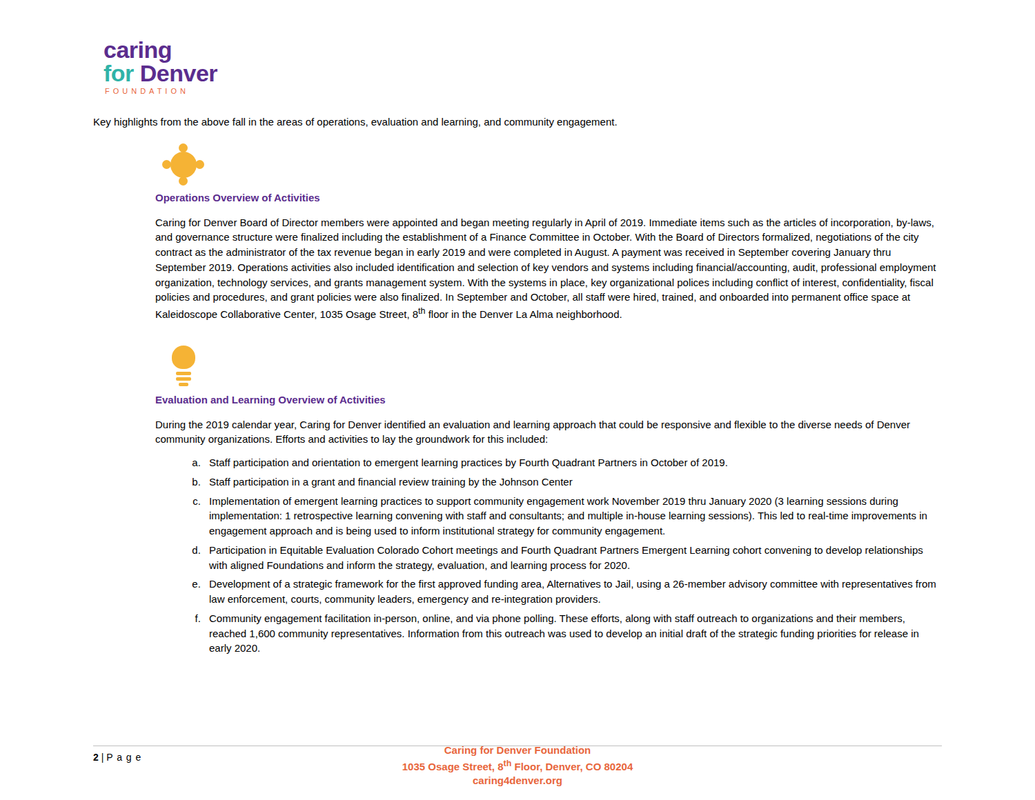caring
for Denver
FOUNDATION
Key highlights from the above fall in the areas of operations, evaluation and learning, and community engagement.
Operations Overview of Activities
Caring for Denver Board of Director members were appointed and began meeting regularly in April of 2019. Immediate items such as the articles of incorporation, by-laws, and governance structure were finalized including the establishment of a Finance Committee in October. With the Board of Directors formalized, negotiations of the city contract as the administrator of the tax revenue began in early 2019 and were completed in August. A payment was received in September covering January thru September 2019. Operations activities also included identification and selection of key vendors and systems including financial/accounting, audit, professional employment organization, technology services, and grants management system. With the systems in place, key organizational polices including conflict of interest, confidentiality, fiscal policies and procedures, and grant policies were also finalized. In September and October, all staff were hired, trained, and onboarded into permanent office space at Kaleidoscope Collaborative Center, 1035 Osage Street, 8th floor in the Denver La Alma neighborhood.
Evaluation and Learning Overview of Activities
During the 2019 calendar year, Caring for Denver identified an evaluation and learning approach that could be responsive and flexible to the diverse needs of Denver community organizations. Efforts and activities to lay the groundwork for this included:
Staff participation and orientation to emergent learning practices by Fourth Quadrant Partners in October of 2019.
Staff participation in a grant and financial review training by the Johnson Center
Implementation of emergent learning practices to support community engagement work November 2019 thru January 2020 (3 learning sessions during implementation: 1 retrospective learning convening with staff and consultants; and multiple in-house learning sessions). This led to real-time improvements in engagement approach and is being used to inform institutional strategy for community engagement.
Participation in Equitable Evaluation Colorado Cohort meetings and Fourth Quadrant Partners Emergent Learning cohort convening to develop relationships with aligned Foundations and inform the strategy, evaluation, and learning process for 2020.
Development of a strategic framework for the first approved funding area, Alternatives to Jail, using a 26-member advisory committee with representatives from law enforcement, courts, community leaders, emergency and re-integration providers.
Community engagement facilitation in-person, online, and via phone polling. These efforts, along with staff outreach to organizations and their members, reached 1,600 community representatives. Information from this outreach was used to develop an initial draft of the strategic funding priorities for release in early 2020.
2 | P a g e
Caring for Denver Foundation
1035 Osage Street, 8th Floor, Denver, CO 80204
caring4denver.org